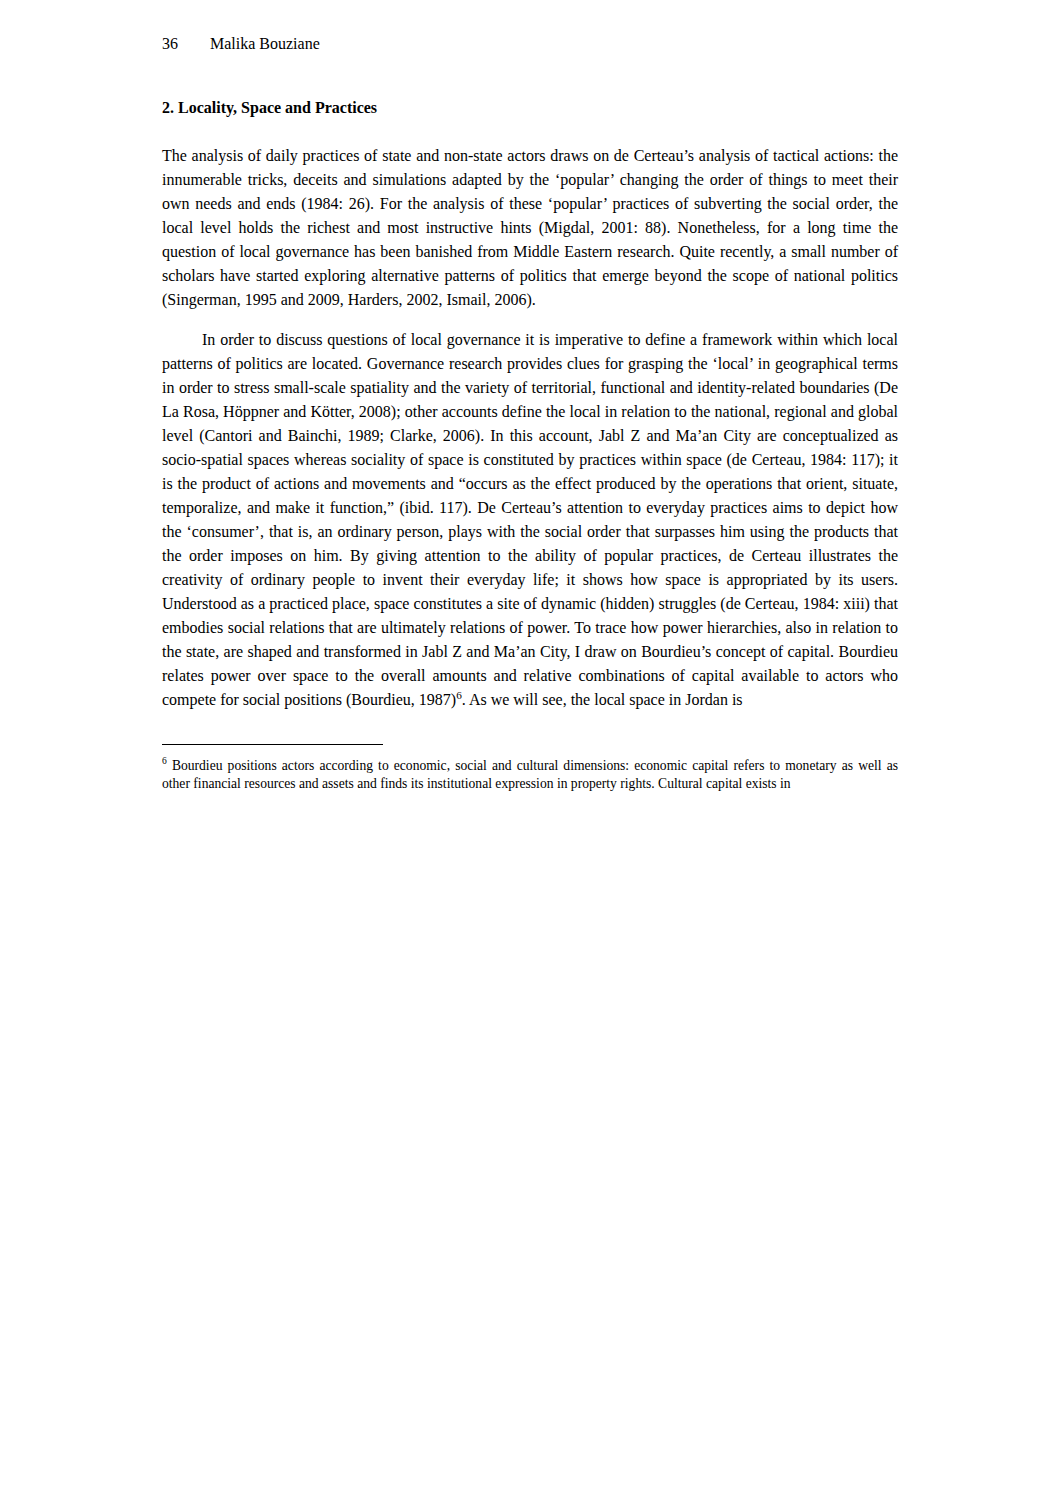36 Malika Bouziane
2. Locality, Space and Practices
The analysis of daily practices of state and non-state actors draws on de Certeau’s analysis of tactical actions: the innumerable tricks, deceits and simulations adapted by the ‘popular’ changing the order of things to meet their own needs and ends (1984: 26). For the analysis of these ‘popular’ practices of subverting the social order, the local level holds the richest and most instructive hints (Migdal, 2001: 88). Nonetheless, for a long time the question of local governance has been banished from Middle Eastern research. Quite recently, a small number of scholars have started exploring alternative patterns of politics that emerge beyond the scope of national politics (Singerman, 1995 and 2009, Harders, 2002, Ismail, 2006).
In order to discuss questions of local governance it is imperative to define a framework within which local patterns of politics are located. Governance research provides clues for grasping the ‘local’ in geographical terms in order to stress small-scale spatiality and the variety of territorial, functional and identity-related boundaries (De La Rosa, Höppner and Kötter, 2008); other accounts define the local in relation to the national, regional and global level (Cantori and Bainchi, 1989; Clarke, 2006). In this account, Jabl Z and Ma’an City are conceptualized as socio-spatial spaces whereas sociality of space is constituted by practices within space (de Certeau, 1984: 117); it is the product of actions and movements and “occurs as the effect produced by the operations that orient, situate, temporalize, and make it function,” (ibid. 117). De Certeau’s attention to everyday practices aims to depict how the ‘consumer’, that is, an ordinary person, plays with the social order that surpasses him using the products that the order imposes on him. By giving attention to the ability of popular practices, de Certeau illustrates the creativity of ordinary people to invent their everyday life; it shows how space is appropriated by its users. Understood as a practiced place, space constitutes a site of dynamic (hidden) struggles (de Certeau, 1984: xiii) that embodies social relations that are ultimately relations of power. To trace how power hierarchies, also in relation to the state, are shaped and transformed in Jabl Z and Ma’an City, I draw on Bourdieu’s concept of capital. Bourdieu relates power over space to the overall amounts and relative combinations of capital available to actors who compete for social positions (Bourdieu, 1987)6. As we will see, the local space in Jordan is
6 Bourdieu positions actors according to economic, social and cultural dimensions: economic capital refers to monetary as well as other financial resources and assets and finds its institutional expression in property rights. Cultural capital exists in